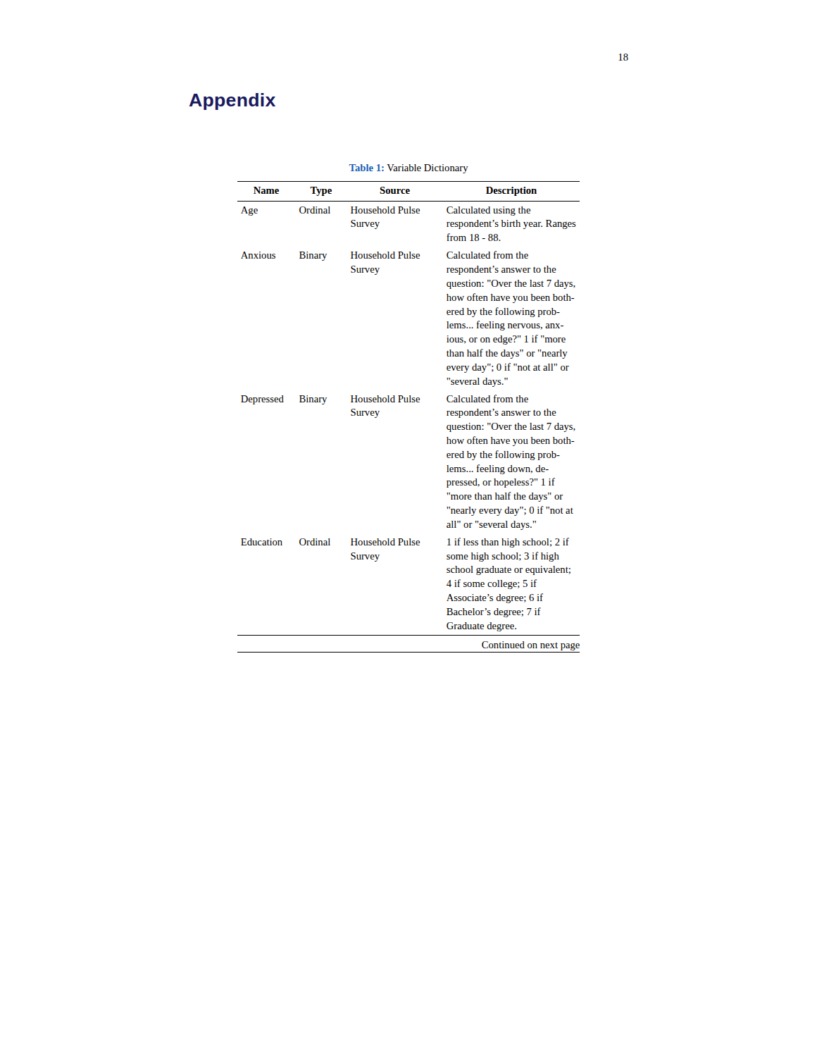18
Appendix
Table 1: Variable Dictionary
| Name | Type | Source | Description |
| --- | --- | --- | --- |
| Age | Ordinal | Household Pulse Survey | Calculated using the respondent’s birth year. Ranges from 18 - 88. |
| Anxious | Binary | Household Pulse Survey | Calculated from the respondent’s answer to the question: "Over the last 7 days, how often have you been bothered by the following problems... feeling nervous, anxious, or on edge?" 1 if "more than half the days" or "nearly every day"; 0 if "not at all" or "several days." |
| Depressed | Binary | Household Pulse Survey | Calculated from the respondent’s answer to the question: "Over the last 7 days, how often have you been bothered by the following problems... feeling down, depressed, or hopeless?" 1 if "more than half the days" or "nearly every day"; 0 if "not at all" or "several days." |
| Education | Ordinal | Household Pulse Survey | 1 if less than high school; 2 if some high school; 3 if high school graduate or equivalent; 4 if some college; 5 if Associate’s degree; 6 if Bachelor’s degree; 7 if Graduate degree. |
Continued on next page